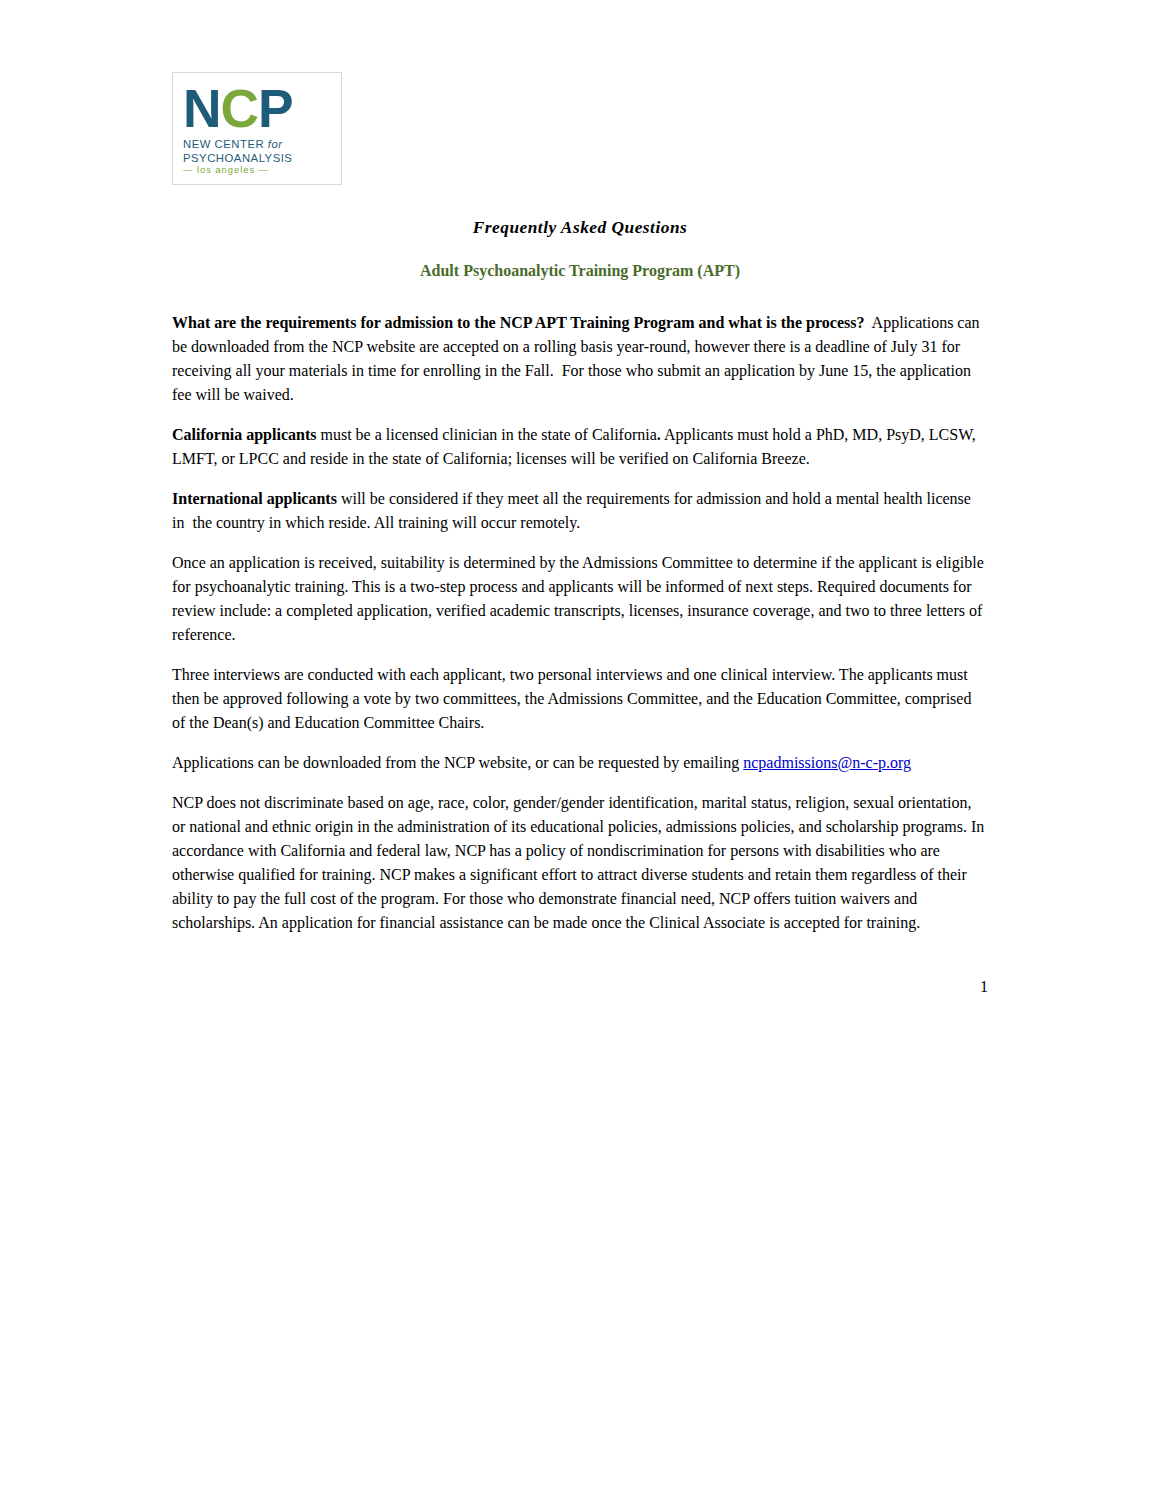NCP
NEW CENTER for
PSYCHOANALYSIS
— los angeles —
Frequently Asked Questions
Adult Psychoanalytic Training Program (APT)
What are the requirements for admission to the NCP APT Training Program and what is the process? Applications can be downloaded from the NCP website are accepted on a rolling basis year-round, however there is a deadline of July 31 for receiving all your materials in time for enrolling in the Fall. For those who submit an application by June 15, the application fee will be waived.
California applicants must be a licensed clinician in the state of California. Applicants must hold a PhD, MD, PsyD, LCSW, LMFT, or LPCC and reside in the state of California; licenses will be verified on California Breeze.
International applicants will be considered if they meet all the requirements for admission and hold a mental health license in the country in which reside. All training will occur remotely.
Once an application is received, suitability is determined by the Admissions Committee to determine if the applicant is eligible for psychoanalytic training. This is a two-step process and applicants will be informed of next steps. Required documents for review include: a completed application, verified academic transcripts, licenses, insurance coverage, and two to three letters of reference.
Three interviews are conducted with each applicant, two personal interviews and one clinical interview. The applicants must then be approved following a vote by two committees, the Admissions Committee, and the Education Committee, comprised of the Dean(s) and Education Committee Chairs.
Applications can be downloaded from the NCP website, or can be requested by emailing ncpadmissions@n-c-p.org
NCP does not discriminate based on age, race, color, gender/gender identification, marital status, religion, sexual orientation, or national and ethnic origin in the administration of its educational policies, admissions policies, and scholarship programs. In accordance with California and federal law, NCP has a policy of nondiscrimination for persons with disabilities who are otherwise qualified for training. NCP makes a significant effort to attract diverse students and retain them regardless of their ability to pay the full cost of the program. For those who demonstrate financial need, NCP offers tuition waivers and scholarships. An application for financial assistance can be made once the Clinical Associate is accepted for training.
1